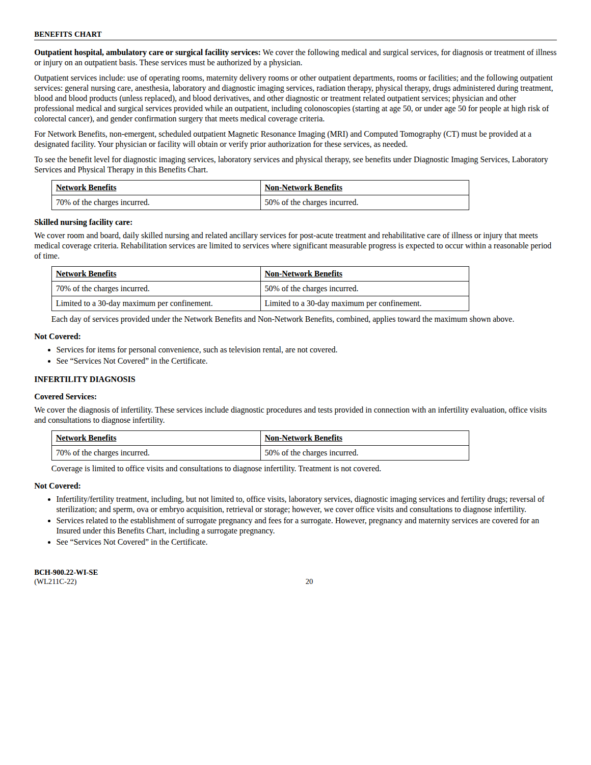BENEFITS CHART
Outpatient hospital, ambulatory care or surgical facility services: We cover the following medical and surgical services, for diagnosis or treatment of illness or injury on an outpatient basis. These services must be authorized by a physician.
Outpatient services include: use of operating rooms, maternity delivery rooms or other outpatient departments, rooms or facilities; and the following outpatient services: general nursing care, anesthesia, laboratory and diagnostic imaging services, radiation therapy, physical therapy, drugs administered during treatment, blood and blood products (unless replaced), and blood derivatives, and other diagnostic or treatment related outpatient services; physician and other professional medical and surgical services provided while an outpatient, including colonoscopies (starting at age 50, or under age 50 for people at high risk of colorectal cancer), and gender confirmation surgery that meets medical coverage criteria.
For Network Benefits, non-emergent, scheduled outpatient Magnetic Resonance Imaging (MRI) and Computed Tomography (CT) must be provided at a designated facility. Your physician or facility will obtain or verify prior authorization for these services, as needed.
To see the benefit level for diagnostic imaging services, laboratory services and physical therapy, see benefits under Diagnostic Imaging Services, Laboratory Services and Physical Therapy in this Benefits Chart.
| Network Benefits | Non-Network Benefits |
| --- | --- |
| 70% of the charges incurred. | 50% of the charges incurred. |
Skilled nursing facility care:
We cover room and board, daily skilled nursing and related ancillary services for post-acute treatment and rehabilitative care of illness or injury that meets medical coverage criteria. Rehabilitation services are limited to services where significant measurable progress is expected to occur within a reasonable period of time.
| Network Benefits | Non-Network Benefits |
| --- | --- |
| 70% of the charges incurred. | 50% of the charges incurred. |
| Limited to a 30-day maximum per confinement. | Limited to a 30-day maximum per confinement. |
Each day of services provided under the Network Benefits and Non-Network Benefits, combined, applies toward the maximum shown above.
Not Covered:
Services for items for personal convenience, such as television rental, are not covered.
See “Services Not Covered” in the Certificate.
INFERTILITY DIAGNOSIS
Covered Services:
We cover the diagnosis of infertility. These services include diagnostic procedures and tests provided in connection with an infertility evaluation, office visits and consultations to diagnose infertility.
| Network Benefits | Non-Network Benefits |
| --- | --- |
| 70% of the charges incurred. | 50% of the charges incurred. |
Coverage is limited to office visits and consultations to diagnose infertility. Treatment is not covered.
Not Covered:
Infertility/fertility treatment, including, but not limited to, office visits, laboratory services, diagnostic imaging services and fertility drugs; reversal of sterilization; and sperm, ova or embryo acquisition, retrieval or storage; however, we cover office visits and consultations to diagnose infertility.
Services related to the establishment of surrogate pregnancy and fees for a surrogate. However, pregnancy and maternity services are covered for an Insured under this Benefits Chart, including a surrogate pregnancy.
See “Services Not Covered” in the Certificate.
BCH-900.22-WI-SE
(WL211C-22)
20